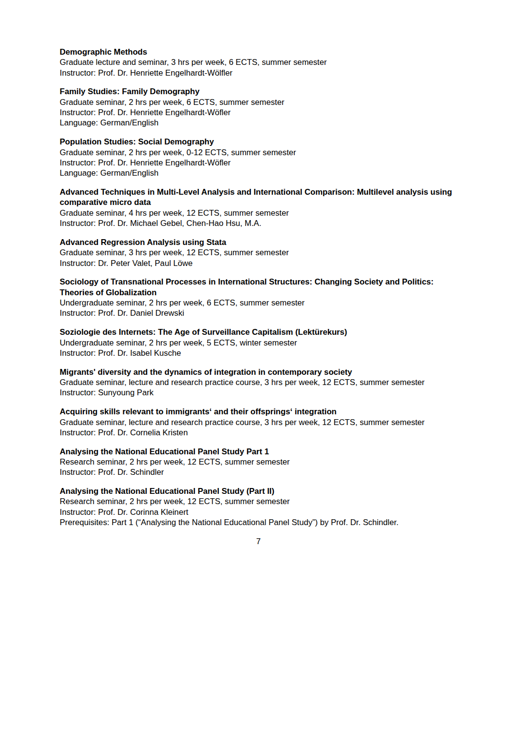Demographic Methods
Graduate lecture and seminar, 3 hrs per week, 6 ECTS, summer semester
Instructor: Prof. Dr. Henriette Engelhardt-Wölfler
Family Studies: Family Demography
Graduate seminar, 2 hrs per week, 6 ECTS, summer semester
Instructor: Prof. Dr. Henriette Engelhardt-Wöfler
Language: German/English
Population Studies: Social Demography
Graduate seminar, 2 hrs per week, 0-12 ECTS, summer semester
Instructor: Prof. Dr. Henriette Engelhardt-Wöfler
Language: German/English
Advanced Techniques in Multi-Level Analysis and International Comparison: Multilevel analysis using comparative micro data
Graduate seminar, 4 hrs per week, 12 ECTS, summer semester
Instructor: Prof. Dr. Michael Gebel, Chen-Hao Hsu, M.A.
Advanced Regression Analysis using Stata
Graduate seminar, 3 hrs per week, 12 ECTS, summer semester
Instructor: Dr. Peter Valet, Paul Löwe
Sociology of Transnational Processes in International Structures: Changing Society and Politics: Theories of Globalization
Undergraduate seminar, 2 hrs per week, 6 ECTS, summer semester
Instructor: Prof. Dr. Daniel Drewski
Soziologie des Internets: The Age of Surveillance Capitalism (Lektürekurs)
Undergraduate seminar, 2 hrs per week, 5 ECTS, winter semester
Instructor: Prof. Dr. Isabel Kusche
Migrants' diversity and the dynamics of integration in contemporary society
Graduate seminar, lecture and research practice course, 3 hrs per week, 12 ECTS, summer semester
Instructor: Sunyoung Park
Acquiring skills relevant to immigrants‘ and their offsprings‘ integration
Graduate seminar, lecture and research practice course, 3 hrs per week, 12 ECTS, summer semester
Instructor: Prof. Dr. Cornelia Kristen
Analysing the National Educational Panel Study Part 1
Research seminar, 2 hrs per week, 12 ECTS, summer semester
Instructor: Prof. Dr. Schindler
Analysing the National Educational Panel Study (Part II)
Research seminar, 2 hrs per week, 12 ECTS, summer semester
Instructor: Prof. Dr. Corinna Kleinert
Prerequisites: Part 1 (“Analysing the National Educational Panel Study”) by Prof. Dr. Schindler.
7